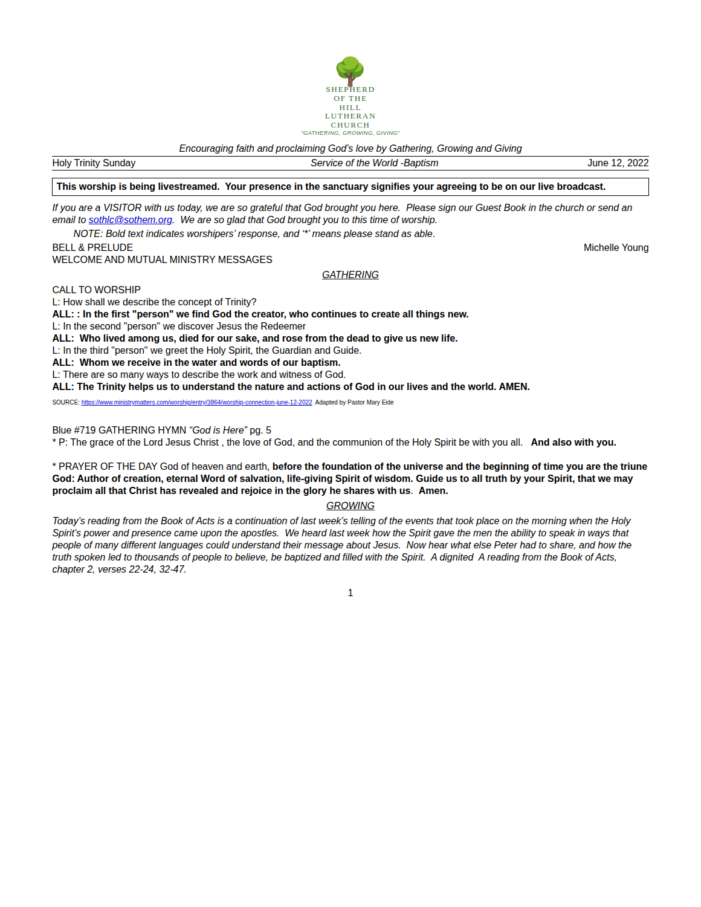🌳
SHEPHERD
OF THE
HILL
LUTHERAN
CHURCH
“GATHERING, GROWING, GIVING”
Encouraging faith and proclaiming God’s love by Gathering, Growing and Giving
| Holy Trinity Sunday | Service of the World -Baptism | June 12, 2022 |
This worship is being livestreamed. Your presence in the sanctuary signifies your agreeing to be on our live broadcast.
If you are a VISITOR with us today, we are so grateful that God brought you here. Please sign our Guest Book in the church or send an email to sothlc@sothem.org. We are so glad that God brought you to this time of worship.
NOTE: Bold text indicates worshipers’ response, and ‘*’ means please stand as able.
BELL & PRELUDE Michelle Young
WELCOME AND MUTUAL MINISTRY MESSAGES
GATHERING
CALL TO WORSHIP
L: How shall we describe the concept of Trinity?
ALL: : In the first "person" we find God the creator, who continues to create all things new.
L: In the second "person" we discover Jesus the Redeemer
ALL: Who lived among us, died for our sake, and rose from the dead to give us new life.
L: In the third "person" we greet the Holy Spirit, the Guardian and Guide.
ALL: Whom we receive in the water and words of our baptism.
L: There are so many ways to describe the work and witness of God.
ALL: The Trinity helps us to understand the nature and actions of God in our lives and the world. AMEN.
SOURCE: https://www.ministrymatters.com/worship/entry/3864/worship-connection-june-12-2022 Adapted by Pastor Mary Eide
Blue #719 GATHERING HYMN “God is Here” pg. 5
* P: The grace of the Lord Jesus Christ , the love of God, and the communion of the Holy Spirit be with you all. And also with you.
* PRAYER OF THE DAY God of heaven and earth, before the foundation of the universe and the beginning of time you are the triune God: Author of creation, eternal Word of salvation, life-giving Spirit of wisdom. Guide us to all truth by your Spirit, that we may proclaim all that Christ has revealed and rejoice in the glory he shares with us. Amen.
GROWING
Today’s reading from the Book of Acts is a continuation of last week’s telling of the events that took place on the morning when the Holy Spirit’s power and presence came upon the apostles. We heard last week how the Spirit gave the men the ability to speak in ways that people of many different languages could understand their message about Jesus. Now hear what else Peter had to share, and how the truth spoken led to thousands of people to believe, be baptized and filled with the Spirit. A dignited A reading from the Book of Acts, chapter 2, verses 22-24, 32-47.
1